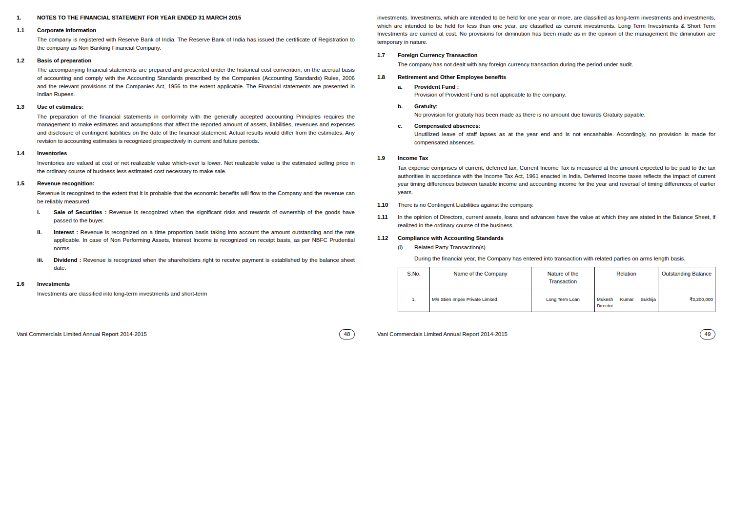1.
Notes to the Financial Statement for Year Ended 31 March 2015
1.1
Corporate Information
The company is registered with Reserve Bank of India. The Reserve Bank of India has issued the certificate of Registration to the company as Non Banking Financial Company.
1.2
Basis of preparation
The accompanying financial statements are prepared and presented under the historical cost convention, on the accrual basis of accounting and comply with the Accounting Standards prescribed by the Companies (Accounting Standards) Rules, 2006 and the relevant provisions of the Companies Act, 1956 to the extent applicable. The Financial statements are presented in Indian Rupees.
1.3
Use of estimates:
The preparation of the financial statements in conformity with the generally accepted accounting Principles requires the management to make estimates and assumptions that affect the reported amount of assets, liabilities, revenues and expenses and disclosure of contingent liabilities on the date of the financial statement. Actual results would differ from the estimates. Any revision to accounting estimates is recognized prospectively in current and future periods.
1.4
Inventories
Inventories are valued at cost or net realizable value which-ever is lower. Net realizable value is the estimated selling price in the ordinary course of business less estimated cost necessary to make sale.
1.5
Revenue recognition:
Revenue is recognized to the extent that it is probable that the economic benefits will flow to the Company and the revenue can be reliably measured.
i.
Sale of Securities : Revenue is recognized when the significant risks and rewards of ownership of the goods have passed to the buyer.
ii.
Interest : Revenue is recognized on a time proportion basis taking into account the amount outstanding and the rate applicable. In case of Non Performing Assets, Interest Income is recognized on receipt basis, as per NBFC Prudential norms.
iii.
Dividend : Revenue is recognized when the shareholders right to receive payment is established by the balance sheet date.
1.6
Investments
Investments are classified into long-term investments and short-term
investments. Investments, which are intended to be held for one year or more, are classified as long-term investments and investments, which are intended to be held for less than one year, are classified as current investments. Long Term Investments & Short Term Investments are carried at cost. No provisions for diminution has been made as in the opinion of the management the diminution are temporary in nature.
1.7
Foreign Currency Transaction
The company has not dealt with any foreign currency transaction during the period under audit.
1.8
Retirement and Other Employee benefits
a.
Provident Fund :
Provision of Provident Fund is not applicable to the company.
b.
Gratuity:
No provision for gratuity has been made as there is no amount due towards Gratuity payable.
c.
Compensated absences:
Unutilized leave of staff lapses as at the year end and is not encashable. Accordingly, no provision is made for compensated absences.
1.9
Income Tax
Tax expense comprises of current, deferred tax, Current Income Tax is measured at the amount expected to be paid to the tax authorities in accordance with the Income Tax Act, 1961 enacted in India. Deferred Income taxes reflects the impact of current year timing differences between taxable income and accounting income for the year and reversal of timing differences of earlier years.
1.10
There is no Contingent Liabilities against the company.
1.11
In the opinion of Directors, current assets, loans and advances have the value at which they are stated in the Balance Sheet, if realized in the ordinary course of the business.
1.12
Compliance with Accounting Standards
(i)
Related Party Transaction(s)
During the financial year, the Company has entered into transaction with related parties on arms length basis.
| S.No. | Name of the Company | Nature of the Transaction | Relation | Outstanding Balance |
| --- | --- | --- | --- | --- |
| 1. | M/s Stien Impex Private Limited | Long Term Loan | Mukesh Kumar Sukhija Director | ₹ 3,200,000 |
Vani Commercials Limited Annual Report 2014-2015 48
Vani Commercials Limited Annual Report 2014-2015 49